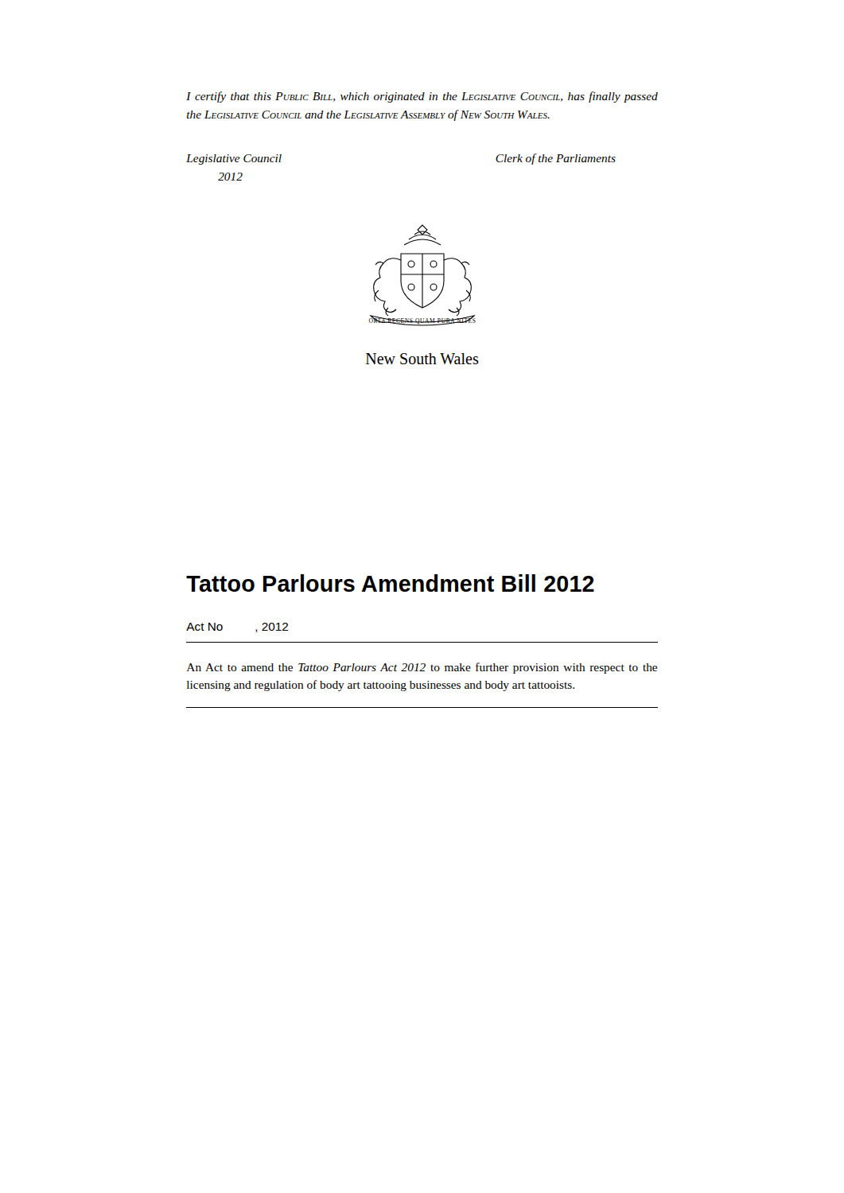I certify that this Public Bill, which originated in the Legislative Council, has finally passed the Legislative Council and the Legislative Assembly of New South Wales.
Legislative Council
Clerk of the Parliaments
2012
ORTA RECENS QUAM PURA NITES
New South Wales
Tattoo Parlours Amendment Bill 2012
Act No , 2012
An Act to amend the Tattoo Parlours Act 2012 to make further provision with respect to the licensing and regulation of body art tattooing businesses and body art tattooists.